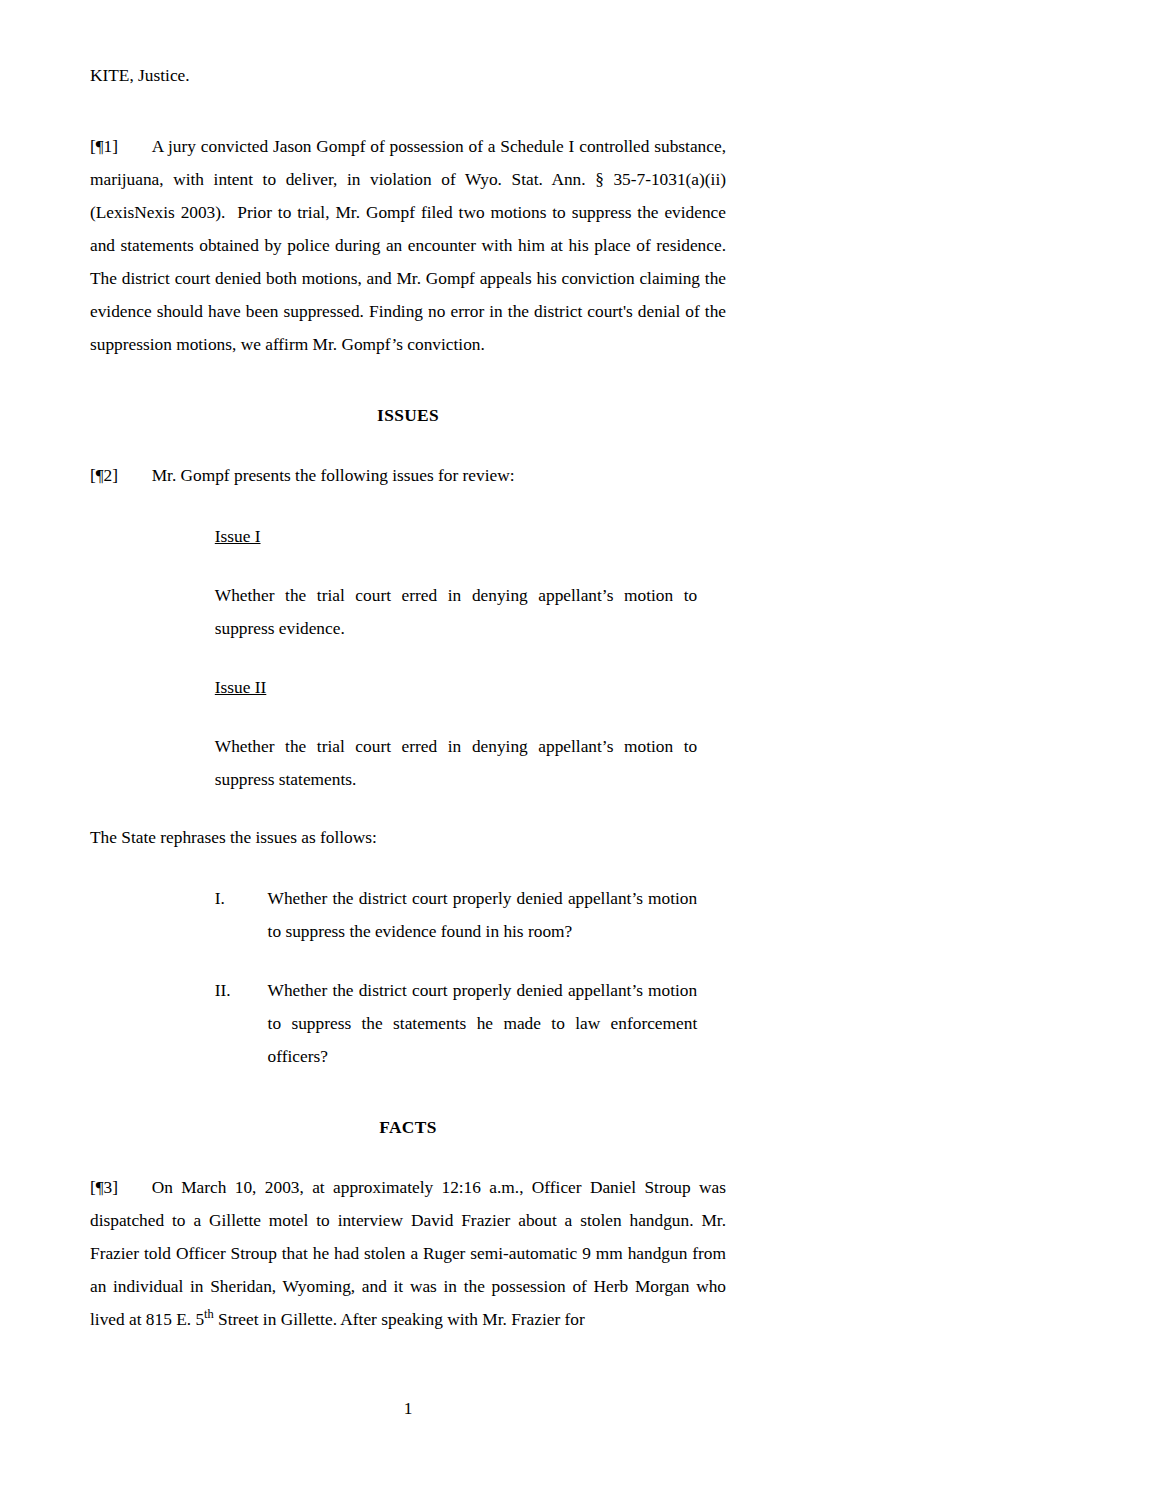KITE, Justice.
[¶1] A jury convicted Jason Gompf of possession of a Schedule I controlled substance, marijuana, with intent to deliver, in violation of Wyo. Stat. Ann. § 35-7-1031(a)(ii) (LexisNexis 2003). Prior to trial, Mr. Gompf filed two motions to suppress the evidence and statements obtained by police during an encounter with him at his place of residence. The district court denied both motions, and Mr. Gompf appeals his conviction claiming the evidence should have been suppressed. Finding no error in the district court's denial of the suppression motions, we affirm Mr. Gompf’s conviction.
ISSUES
[¶2] Mr. Gompf presents the following issues for review:
Issue I
Whether the trial court erred in denying appellant’s motion to suppress evidence.
Issue II
Whether the trial court erred in denying appellant’s motion to suppress statements.
The State rephrases the issues as follows:
I. Whether the district court properly denied appellant’s motion to suppress the evidence found in his room?
II. Whether the district court properly denied appellant’s motion to suppress the statements he made to law enforcement officers?
FACTS
[¶3] On March 10, 2003, at approximately 12:16 a.m., Officer Daniel Stroup was dispatched to a Gillette motel to interview David Frazier about a stolen handgun. Mr. Frazier told Officer Stroup that he had stolen a Ruger semi-automatic 9 mm handgun from an individual in Sheridan, Wyoming, and it was in the possession of Herb Morgan who lived at 815 E. 5th Street in Gillette. After speaking with Mr. Frazier for
1